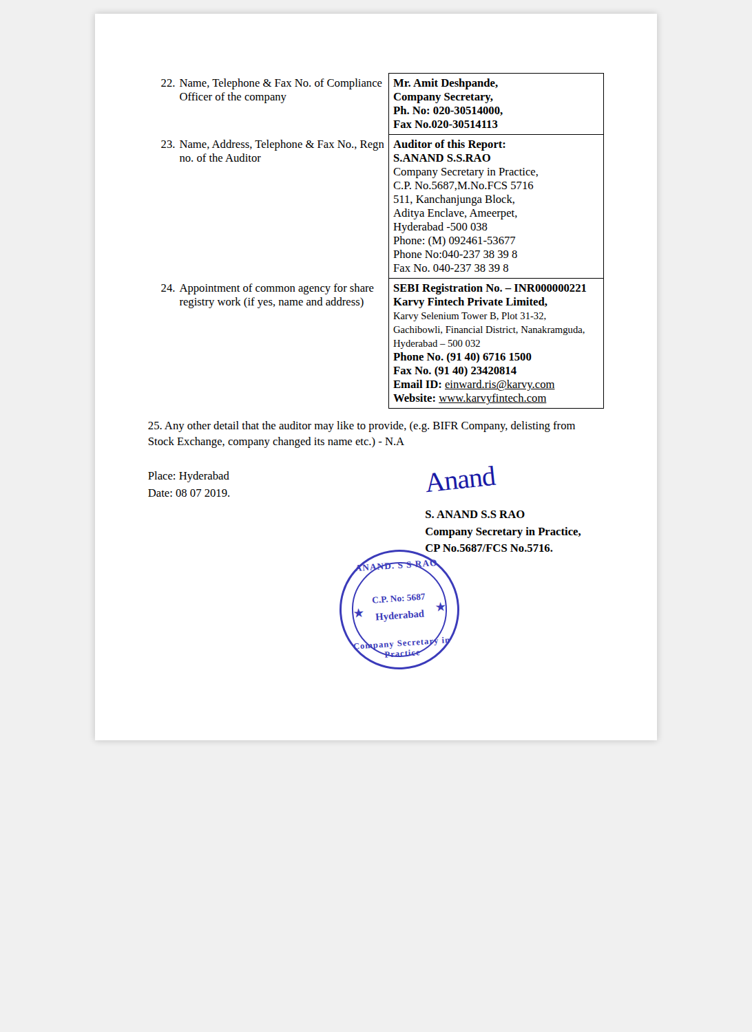| 22. | Name, Telephone & Fax No. of Compliance Officer of the company | Mr. Amit Deshpande, Company Secretary, Ph. No: 020-30514000, Fax No.020-30514113 |
| 23. | Name, Address, Telephone & Fax No., Regn no. of the Auditor | Auditor of this Report: S.ANAND S.S.RAO Company Secretary in Practice, C.P. No.5687,M.No.FCS 5716 511, Kanchanjunga Block, Aditya Enclave, Ameerpet, Hyderabad -500 038 Phone: (M) 092461-53677 Phone No:040-237 38 39 8 Fax No. 040-237 38 39 8 |
| 24. | Appointment of common agency for share registry work (if yes, name and address) | SEBI Registration No. – INR000000221 Karvy Fintech Private Limited, Karvy Selenium Tower B, Plot 31-32, Gachibowli, Financial District, Nanakramguda, Hyderabad – 500 032 Phone No. (91 40) 6716 1500 Fax No. (91 40) 23420814 Email ID: einward.ris@karvy.com Website: www.karvyfintech.com |
25. Any other detail that the auditor may like to provide, (e.g. BIFR Company, delisting from Stock Exchange, company changed its name etc.) - N.A
Place: Hyderabad
Date: 08 07 2019.
Anand
S. ANAND S.S RAO
Company Secretary in Practice,
CP No.5687/FCS No.5716.
ANAND. S S RAO
★
★
C.P. No: 5687
Hyderabad
Company Secretary in Practice